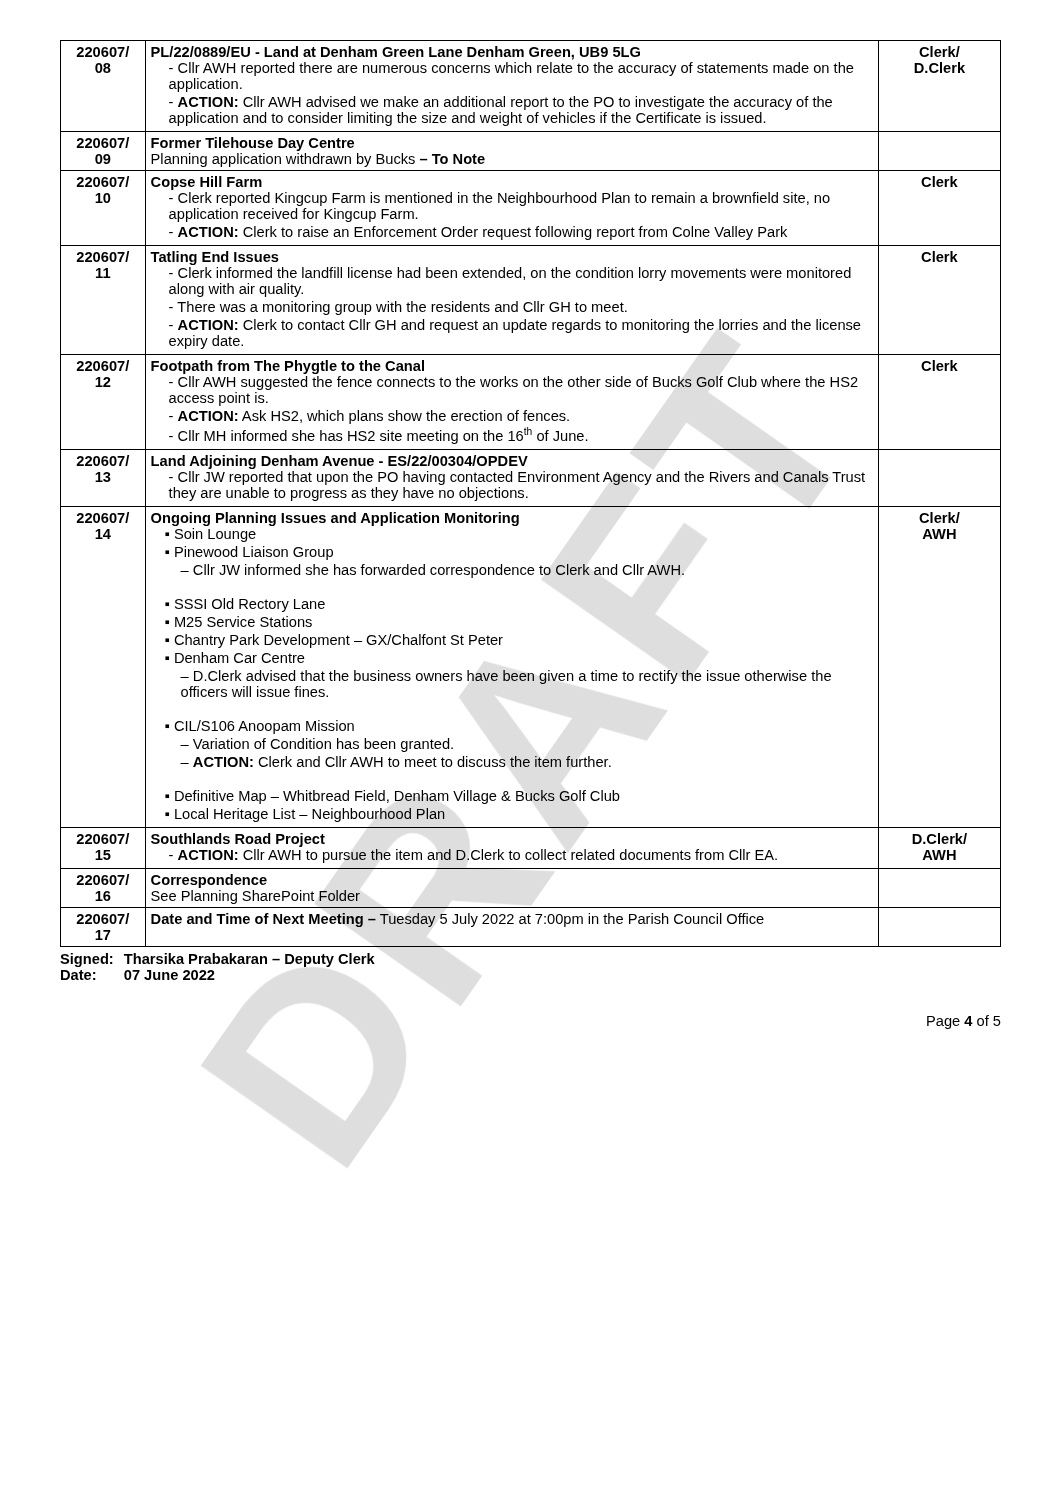DRAFT
| 220607/ 08 | PL/22/0889/EU - Land at Denham Green Lane Denham Green, UB9 5LG Cllr AWH reported there are numerous concerns which relate to the accuracy of statements made on the application. ACTION: Cllr AWH advised we make an additional report to the PO to investigate the accuracy of the application and to consider limiting the size and weight of vehicles if the Certificate is issued. | Clerk/ D.Clerk |
| 220607/ 09 | Former Tilehouse Day Centre Planning application withdrawn by Bucks – To Note | |
| 220607/ 10 | Copse Hill Farm Clerk reported Kingcup Farm is mentioned in the Neighbourhood Plan to remain a brownfield site, no application received for Kingcup Farm. ACTION: Clerk to raise an Enforcement Order request following report from Colne Valley Park | Clerk |
| 220607/ 11 | Tatling End Issues Clerk informed the landfill license had been extended, on the condition lorry movements were monitored along with air quality. There was a monitoring group with the residents and Cllr GH to meet. ACTION: Clerk to contact Cllr GH and request an update regards to monitoring the lorries and the license expiry date. | Clerk |
| 220607/ 12 | Footpath from The Phygtle to the Canal Cllr AWH suggested the fence connects to the works on the other side of Bucks Golf Club where the HS2 access point is. ACTION: Ask HS2, which plans show the erection of fences. Cllr MH informed she has HS2 site meeting on the 16 th of June. | Clerk |
| 220607/ 13 | Land Adjoining Denham Avenue - ES/22/00304/OPDEV Cllr JW reported that upon the PO having contacted Environment Agency and the Rivers and Canals Trust they are unable to progress as they have no objections. | |
| 220607/ 14 | Ongoing Planning Issues and Application Monitoring Soin Lounge Pinewood Liaison Group Cllr JW informed she has forwarded correspondence to Clerk and Cllr AWH. SSSI Old Rectory Lane M25 Service Stations Chantry Park Development – GX/Chalfont St Peter Denham Car Centre D.Clerk advised that the business owners have been given a time to rectify the issue otherwise the officers will issue fines. CIL/S106 Anoopam Mission Variation of Condition has been granted. ACTION: Clerk and Cllr AWH to meet to discuss the item further. Definitive Map – Whitbread Field, Denham Village & Bucks Golf Club Local Heritage List – Neighbourhood Plan | Clerk/ AWH |
| 220607/ 15 | Southlands Road Project ACTION: Cllr AWH to pursue the item and D.Clerk to collect related documents from Cllr EA. | D.Clerk/ AWH |
| 220607/ 16 | Correspondence See Planning SharePoint Folder | |
| 220607/ 17 | Date and Time of Next Meeting – Tuesday 5 July 2022 at 7:00pm in the Parish Council Office | |
| Signed: | Tharsika Prabakaran – Deputy Clerk |
| Date: | 07 June 2022 |
Page 4 of 5